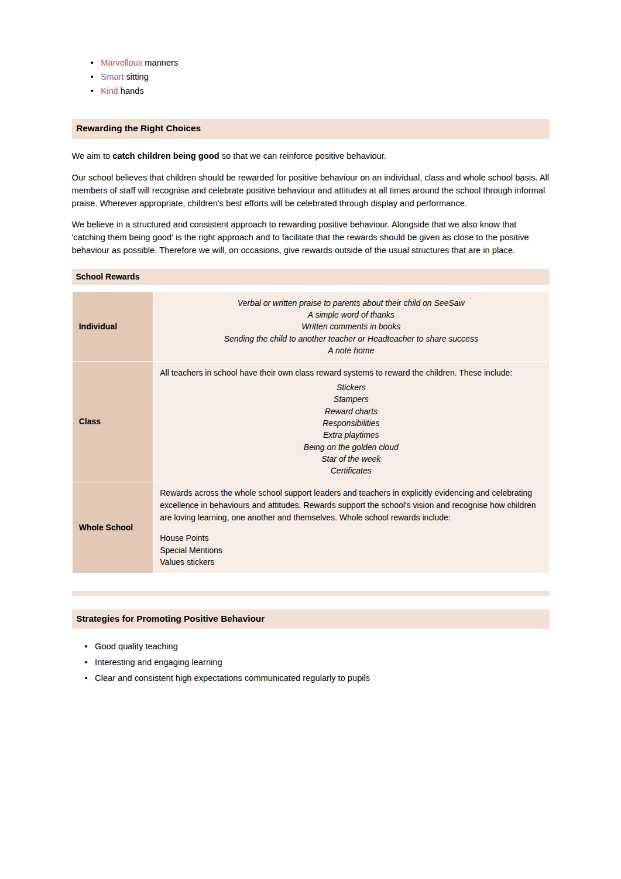Marvellous manners
Smart sitting
Kind hands
Rewarding the Right Choices
We aim to catch children being good so that we can reinforce positive behaviour.
Our school believes that children should be rewarded for positive behaviour on an individual, class and whole school basis. All members of staff will recognise and celebrate positive behaviour and attitudes at all times around the school through informal praise. Wherever appropriate, children's best efforts will be celebrated through display and performance.
We believe in a structured and consistent approach to rewarding positive behaviour. Alongside that we also know that 'catching them being good' is the right approach and to facilitate that the rewards should be given as close to the positive behaviour as possible. Therefore we will, on occasions, give rewards outside of the usual structures that are in place.
School Rewards
| Individual | Verbal or written praise to parents about their child on SeeSaw A simple word of thanks Written comments in books Sending the child to another teacher or Headteacher to share success A note home |
| Class | All teachers in school have their own class reward systems to reward the children. These include: Stickers Stampers Reward charts Responsibilities Extra playtimes Being on the golden cloud Star of the week Certificates |
| Whole School | Rewards across the whole school support leaders and teachers in explicitly evidencing and celebrating excellence in behaviours and attitudes. Rewards support the school's vision and recognise how children are loving learning, one another and themselves. Whole school rewards include: House Points Special Mentions Values stickers |
Strategies for Promoting Positive Behaviour
Good quality teaching
Interesting and engaging learning
Clear and consistent high expectations communicated regularly to pupils